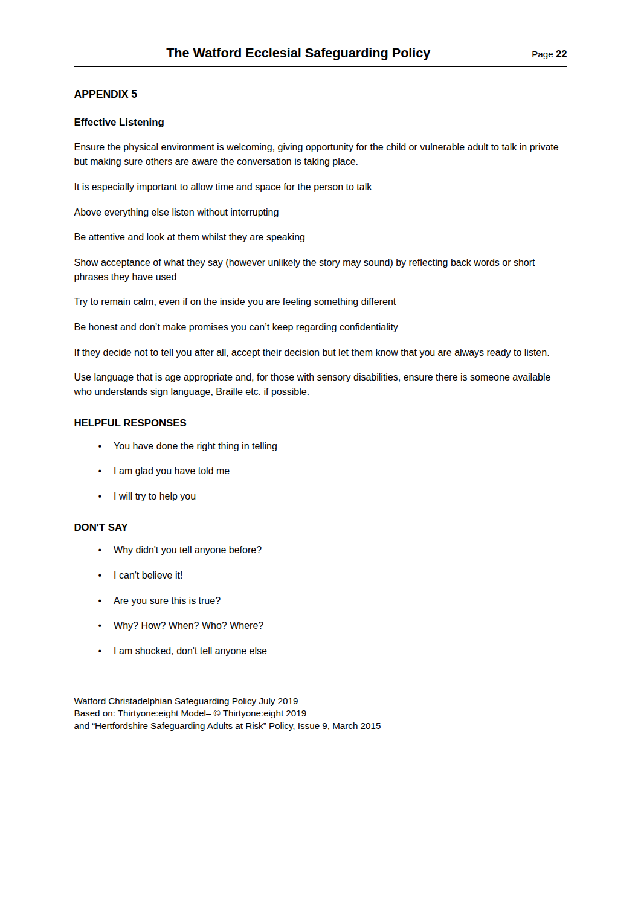The Watford Ecclesial Safeguarding Policy
Page 22
APPENDIX 5
Effective Listening
Ensure the physical environment is welcoming, giving opportunity for the child or vulnerable adult to talk in private but making sure others are aware the conversation is taking place.
It is especially important to allow time and space for the person to talk
Above everything else listen without interrupting
Be attentive and look at them whilst they are speaking
Show acceptance of what they say (however unlikely the story may sound) by reflecting back words or short phrases they have used
Try to remain calm, even if on the inside you are feeling something different
Be honest and don’t make promises you can’t keep regarding confidentiality
If they decide not to tell you after all, accept their decision but let them know that you are always ready to listen.
Use language that is age appropriate and, for those with sensory disabilities, ensure there is someone available who understands sign language, Braille etc. if possible.
HELPFUL RESPONSES
You have done the right thing in telling
I am glad you have told me
I will try to help you
DON'T SAY
Why didn't you tell anyone before?
I can't believe it!
Are you sure this is true?
Why? How? When? Who? Where?
I am shocked, don't tell anyone else
Watford Christadelphian Safeguarding Policy July 2019
Based on: Thirtyone:eight Model– © Thirtyone:eight 2019
and “Hertfordshire Safeguarding Adults at Risk” Policy, Issue 9, March 2015